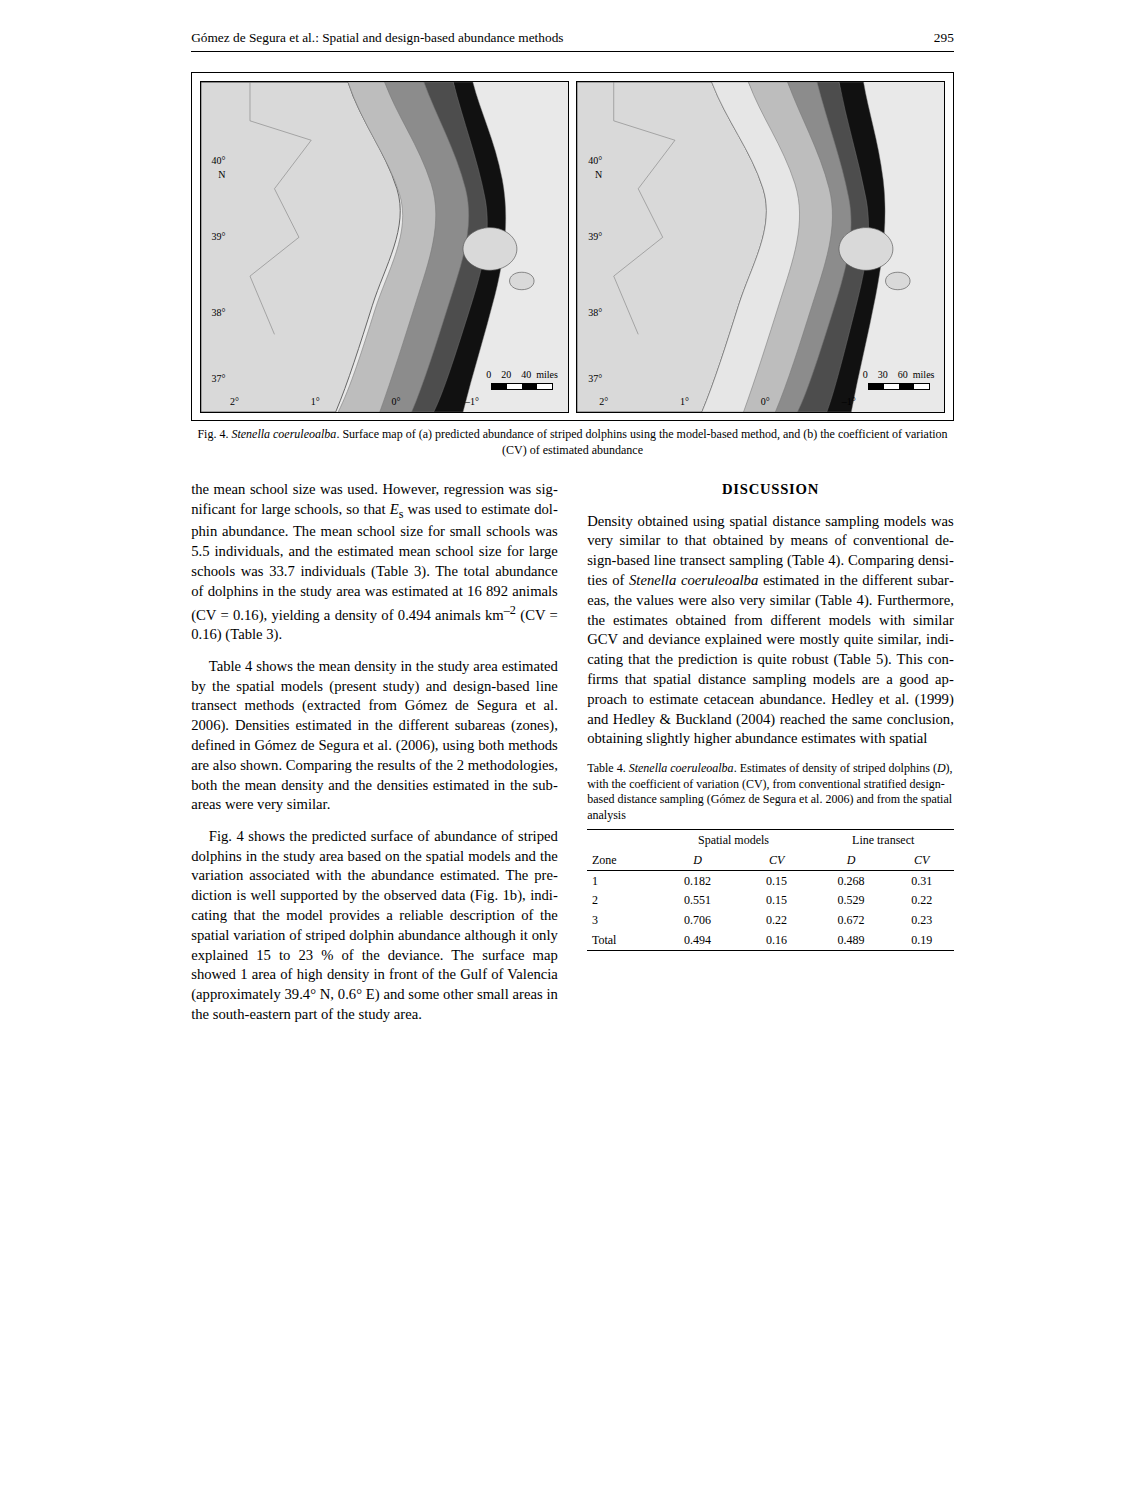Gómez de Segura et al.: Spatial and design-based abundance methods 295
a
Number of dolphins
| | 0–4 |
| | 4–10 |
| | 10–40 |
| | 40–70 |
| | 40–130 |
40°
N
39°
38°
37°
2°
1°
0°
–1°
0 20 40 miles
b
CV (%)
| | 1–32 |
| | 33–44 |
| | 45–57 |
| | 58–70 |
| | 71–86 |
40°
N
39°
38°
37°
2°
1°
0°
–1°
0 30 60 miles
Fig. 4. Stenella coeruleoalba. Surface map of (a) predicted abundance of striped dolphins using the model-based method, and (b) the coefficient of variation (CV) of estimated abundance
the mean school size was used. However, regression was significant for large schools, so that Es was used to estimate dolphin abundance. The mean school size for small schools was 5.5 individuals, and the estimated mean school size for large schools was 33.7 individuals (Table 3). The total abundance of dolphins in the study area was estimated at 16 892 animals (CV = 0.16), yielding a density of 0.494 animals km–2 (CV = 0.16) (Table 3).
Table 4 shows the mean density in the study area estimated by the spatial models (present study) and design-based line transect methods (extracted from Gómez de Segura et al. 2006). Densities estimated in the different subareas (zones), defined in Gómez de Segura et al. (2006), using both methods are also shown. Comparing the results of the 2 methodologies, both the mean density and the densities estimated in the subareas were very similar.
Fig. 4 shows the predicted surface of abundance of striped dolphins in the study area based on the spatial models and the variation associated with the abundance estimated. The prediction is well supported by the observed data (Fig. 1b), indicating that the model provides a reliable description of the spatial variation of striped dolphin abundance although it only explained 15 to 23 % of the deviance. The surface map showed 1 area of high density in front of the Gulf of Valencia (approximately 39.4° N, 0.6° E) and some other small areas in the south-eastern part of the study area.
DISCUSSION
Density obtained using spatial distance sampling models was very similar to that obtained by means of conventional design-based line transect sampling (Table 4). Comparing densities of Stenella coeruleoalba estimated in the different subareas, the values were also very similar (Table 4). Furthermore, the estimates obtained from different models with similar GCV and deviance explained were mostly quite similar, indicating that the prediction is quite robust (Table 5). This confirms that spatial distance sampling models are a good approach to estimate cetacean abundance. Hedley et al. (1999) and Hedley & Buckland (2004) reached the same conclusion, obtaining slightly higher abundance estimates with spatial
Table 4. Stenella coeruleoalba . Estimates of density of striped dolphins ( D ), with the coefficient of variation (CV), from conventional stratified design-based distance sampling (Gómez de Segura et al. 2006) and from the spatial analysis
| Zone | Spatial models | Line transect |
| --- | --- | --- |
| D | CV | D | CV |
| 1 | 0.182 | 0.15 | 0.268 | 0.31 |
| 2 | 0.551 | 0.15 | 0.529 | 0.22 |
| 3 | 0.706 | 0.22 | 0.672 | 0.23 |
| Total | 0.494 | 0.16 | 0.489 | 0.19 |